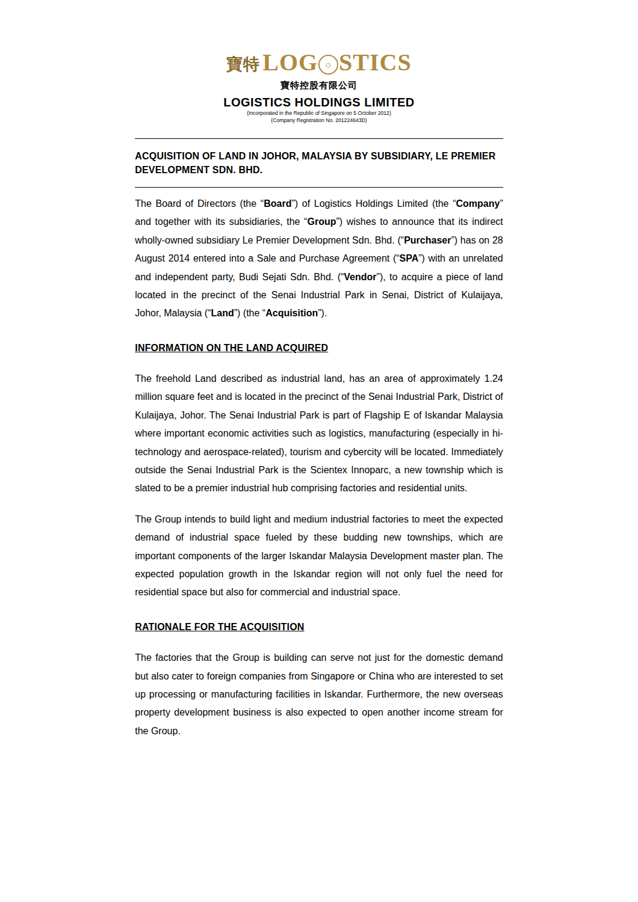寶特LOG☼STICS
寶特控股有限公司
LOGISTICS HOLDINGS LIMITED
(Incorporated in the Republic of Singapore on 5 October 2012)
(Company Registration No. 201224643D)
Acquisition of land in Johor, Malaysia by subsidiary, Le Premier Development Sdn. Bhd.
The Board of Directors (the “Board”) of Logistics Holdings Limited (the “Company” and together with its subsidiaries, the “Group”) wishes to announce that its indirect wholly-owned subsidiary Le Premier Development Sdn. Bhd. (“Purchaser”) has on 28 August 2014 entered into a Sale and Purchase Agreement (“SPA”) with an unrelated and independent party, Budi Sejati Sdn. Bhd. (“Vendor”), to acquire a piece of land located in the precinct of the Senai Industrial Park in Senai, District of Kulaijaya, Johor, Malaysia (“Land”) (the “Acquisition”).
Information on the land acquired
The freehold Land described as industrial land, has an area of approximately 1.24 million square feet and is located in the precinct of the Senai Industrial Park, District of Kulaijaya, Johor. The Senai Industrial Park is part of Flagship E of Iskandar Malaysia where important economic activities such as logistics, manufacturing (especially in hi-technology and aerospace-related), tourism and cybercity will be located. Immediately outside the Senai Industrial Park is the Scientex Innoparc, a new township which is slated to be a premier industrial hub comprising factories and residential units.
The Group intends to build light and medium industrial factories to meet the expected demand of industrial space fueled by these budding new townships, which are important components of the larger Iskandar Malaysia Development master plan. The expected population growth in the Iskandar region will not only fuel the need for residential space but also for commercial and industrial space.
Rationale for the acquisition
The factories that the Group is building can serve not just for the domestic demand but also cater to foreign companies from Singapore or China who are interested to set up processing or manufacturing facilities in Iskandar. Furthermore, the new overseas property development business is also expected to open another income stream for the Group.